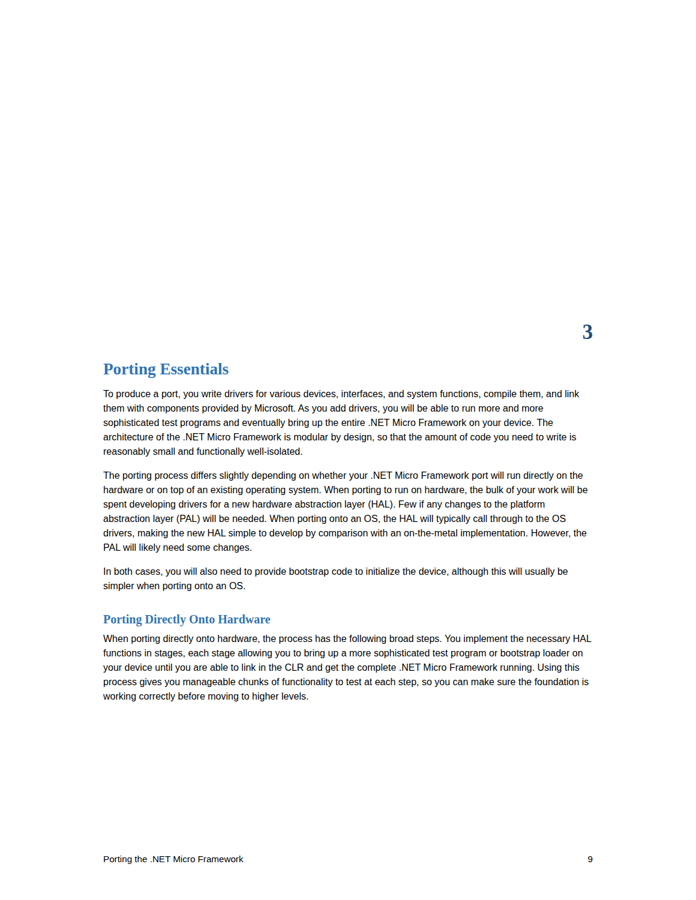3
Porting Essentials
To produce a port, you write drivers for various devices, interfaces, and system functions, compile them, and link them with components provided by Microsoft. As you add drivers, you will be able to run more and more sophisticated test programs and eventually bring up the entire .NET Micro Framework on your device. The architecture of the .NET Micro Framework is modular by design, so that the amount of code you need to write is reasonably small and functionally well-isolated.
The porting process differs slightly depending on whether your .NET Micro Framework port will run directly on the hardware or on top of an existing operating system. When porting to run on hardware, the bulk of your work will be spent developing drivers for a new hardware abstraction layer (HAL). Few if any changes to the platform abstraction layer (PAL) will be needed. When porting onto an OS, the HAL will typically call through to the OS drivers, making the new HAL simple to develop by comparison with an on-the-metal implementation. However, the PAL will likely need some changes.
In both cases, you will also need to provide bootstrap code to initialize the device, although this will usually be simpler when porting onto an OS.
Porting Directly Onto Hardware
When porting directly onto hardware, the process has the following broad steps. You implement the necessary HAL functions in stages, each stage allowing you to bring up a more sophisticated test program or bootstrap loader on your device until you are able to link in the CLR and get the complete .NET Micro Framework running. Using this process gives you manageable chunks of functionality to test at each step, so you can make sure the foundation is working correctly before moving to higher levels.
Porting the .NET Micro Framework 9